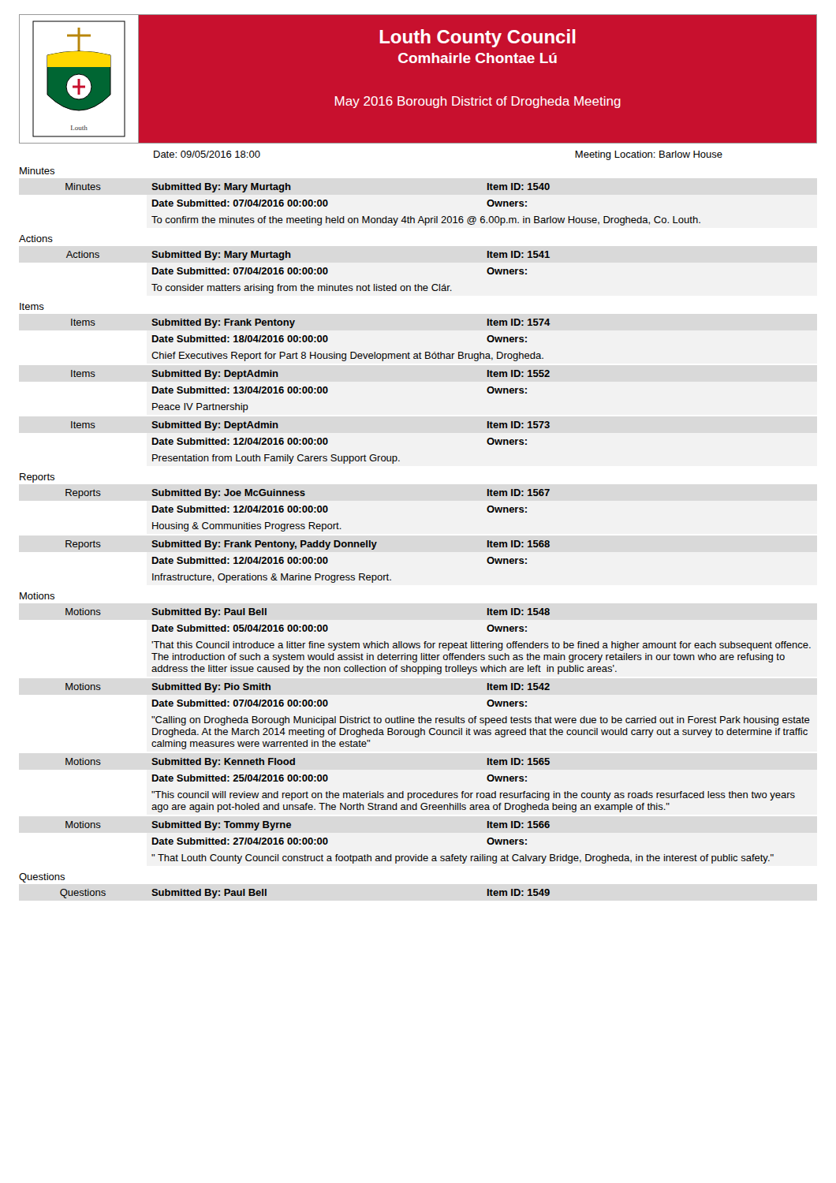Louth County Council
Comhairle Chontae Lú
May 2016 Borough District of Drogheda Meeting
Date: 09/05/2016 18:00
Meeting Location: Barlow House
Minutes
| Minutes | Submitted By: Mary Murtagh | Item ID: 1540 |
| | Date Submitted: 07/04/2016 00:00:00 | Owners: |
| | To confirm the minutes of the meeting held on Monday 4th April 2016 @ 6.00p.m. in Barlow House, Drogheda, Co. Louth. |
Actions
| Actions | Submitted By: Mary Murtagh | Item ID: 1541 |
| | Date Submitted: 07/04/2016 00:00:00 | Owners: |
| | To consider matters arising from the minutes not listed on the Clár. |
Items
| Items | Submitted By: Frank Pentony | Item ID: 1574 |
| | Date Submitted: 18/04/2016 00:00:00 | Owners: |
| | Chief Executives Report for Part 8 Housing Development at Bóthar Brugha, Drogheda. |
| Items | Submitted By: DeptAdmin | Item ID: 1552 |
| | Date Submitted: 13/04/2016 00:00:00 | Owners: |
| | Peace IV Partnership |
| Items | Submitted By: DeptAdmin | Item ID: 1573 |
| | Date Submitted: 12/04/2016 00:00:00 | Owners: |
| | Presentation from Louth Family Carers Support Group. |
Reports
| Reports | Submitted By: Joe McGuinness | Item ID: 1567 |
| | Date Submitted: 12/04/2016 00:00:00 | Owners: |
| | Housing & Communities Progress Report. |
| Reports | Submitted By: Frank Pentony, Paddy Donnelly | Item ID: 1568 |
| | Date Submitted: 12/04/2016 00:00:00 | Owners: |
| | Infrastructure, Operations & Marine Progress Report. |
Motions
| Motions | Submitted By: Paul Bell | Item ID: 1548 |
| | Date Submitted: 05/04/2016 00:00:00 | Owners: |
| | 'That this Council introduce a litter fine system which allows for repeat littering offenders to be fined a higher amount for each subsequent offence. The introduction of such a system would assist in deterring litter offenders such as the main grocery retailers in our town who are refusing to address the litter issue caused by the non collection of shopping trolleys which are left in public areas'. |
| Motions | Submitted By: Pio Smith | Item ID: 1542 |
| | Date Submitted: 07/04/2016 00:00:00 | Owners: |
| | "Calling on Drogheda Borough Municipal District to outline the results of speed tests that were due to be carried out in Forest Park housing estate Drogheda. At the March 2014 meeting of Drogheda Borough Council it was agreed that the council would carry out a survey to determine if traffic calming measures were warrented in the estate" |
| Motions | Submitted By: Kenneth Flood | Item ID: 1565 |
| | Date Submitted: 25/04/2016 00:00:00 | Owners: |
| | "This council will review and report on the materials and procedures for road resurfacing in the county as roads resurfaced less then two years ago are again pot-holed and unsafe. The North Strand and Greenhills area of Drogheda being an example of this." |
| Motions | Submitted By: Tommy Byrne | Item ID: 1566 |
| | Date Submitted: 27/04/2016 00:00:00 | Owners: |
| | " That Louth County Council construct a footpath and provide a safety railing at Calvary Bridge, Drogheda, in the interest of public safety." |
Questions
| Questions | Submitted By: Paul Bell | Item ID: 1549 |